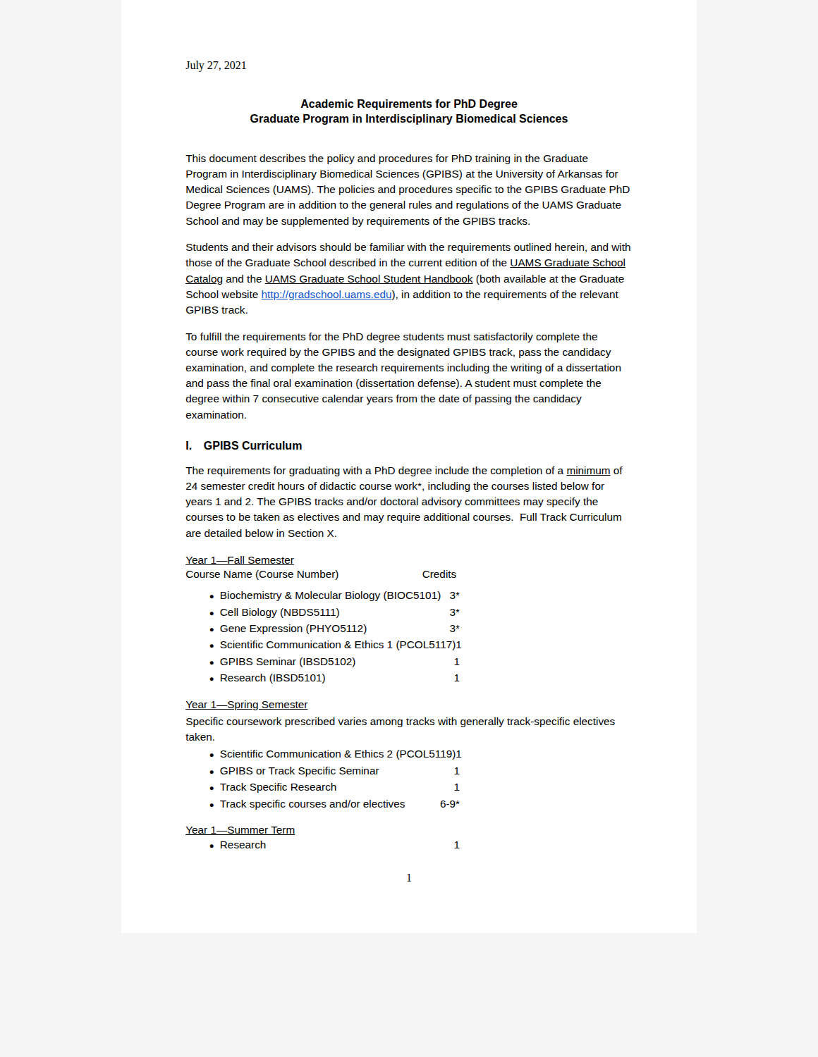July 27, 2021
Academic Requirements for PhD Degree Graduate Program in Interdisciplinary Biomedical Sciences
This document describes the policy and procedures for PhD training in the Graduate Program in Interdisciplinary Biomedical Sciences (GPIBS) at the University of Arkansas for Medical Sciences (UAMS). The policies and procedures specific to the GPIBS Graduate PhD Degree Program are in addition to the general rules and regulations of the UAMS Graduate School and may be supplemented by requirements of the GPIBS tracks.
Students and their advisors should be familiar with the requirements outlined herein, and with those of the Graduate School described in the current edition of the UAMS Graduate School Catalog and the UAMS Graduate School Student Handbook (both available at the Graduate School website http://gradschool.uams.edu), in addition to the requirements of the relevant GPIBS track.
To fulfill the requirements for the PhD degree students must satisfactorily complete the course work required by the GPIBS and the designated GPIBS track, pass the candidacy examination, and complete the research requirements including the writing of a dissertation and pass the final oral examination (dissertation defense). A student must complete the degree within 7 consecutive calendar years from the date of passing the candidacy examination.
I. GPIBS Curriculum
The requirements for graduating with a PhD degree include the completion of a minimum of 24 semester credit hours of didactic course work*, including the courses listed below for years 1 and 2. The GPIBS tracks and/or doctoral advisory committees may specify the courses to be taken as electives and may require additional courses. Full Track Curriculum are detailed below in Section X.
Year 1—Fall Semester
Course Name (Course Number) Credits
Biochemistry & Molecular Biology (BIOC5101) 3*
Cell Biology (NBDS5111) 3*
Gene Expression (PHYO5112) 3*
Scientific Communication & Ethics 1 (PCOL5117) 1
GPIBS Seminar (IBSD5102) 1
Research (IBSD5101) 1
Year 1—Spring Semester
Specific coursework prescribed varies among tracks with generally track-specific electives taken.
Scientific Communication & Ethics 2 (PCOL5119) 1
GPIBS or Track Specific Seminar 1
Track Specific Research 1
Track specific courses and/or electives 6-9*
Year 1—Summer Term
Research 1
1